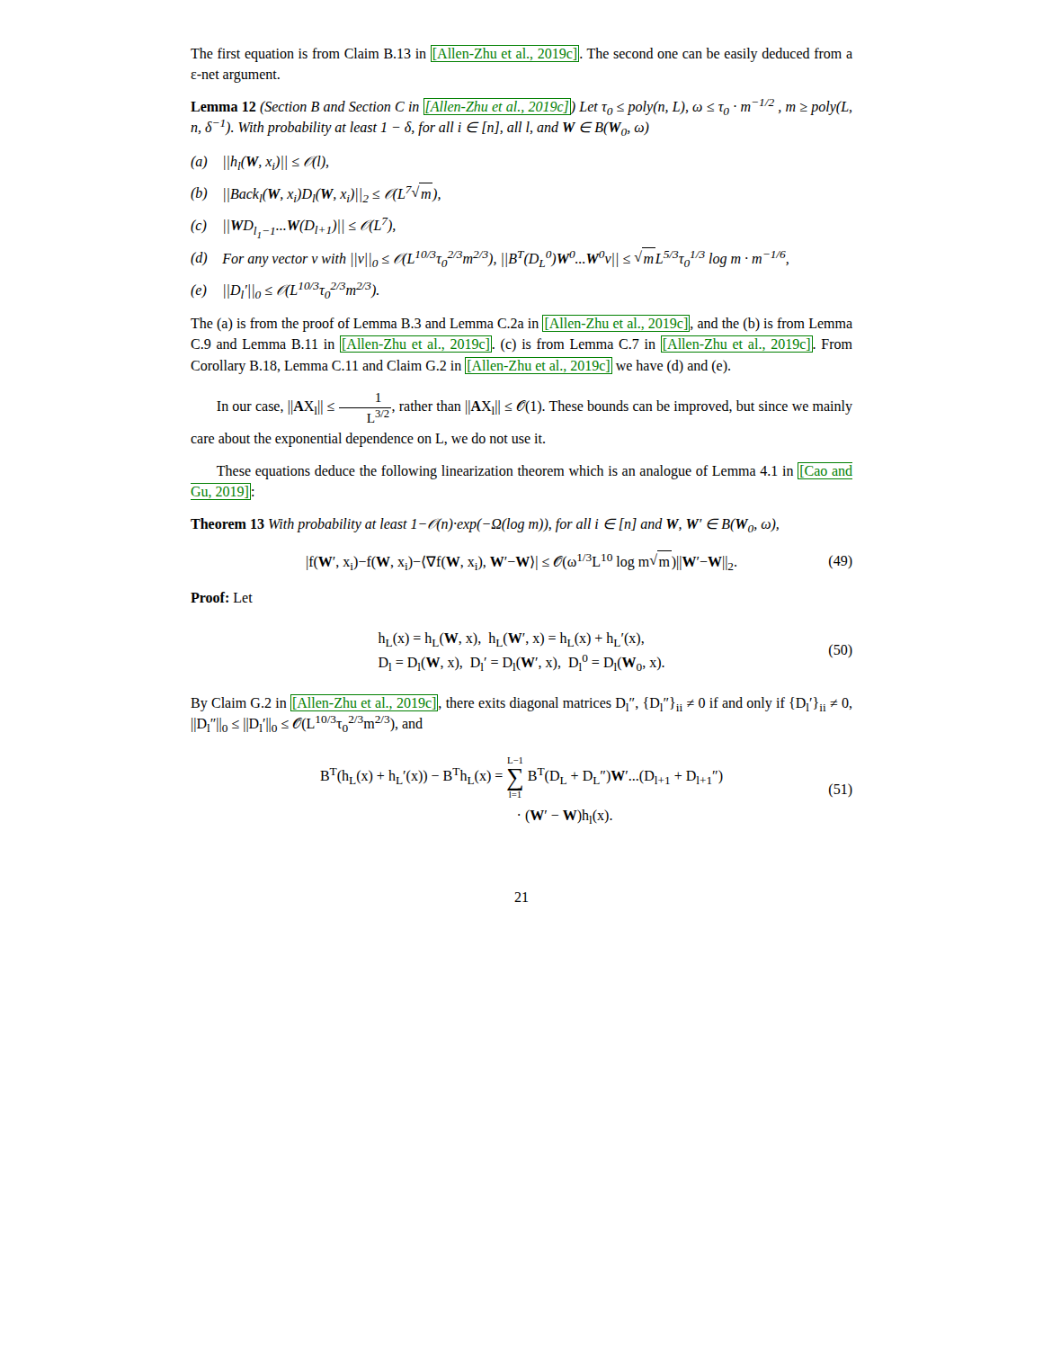The first equation is from Claim B.13 in [Allen-Zhu et al., 2019c]. The second one can be easily deduced from a ε-net argument.
Lemma 12 (Section B and Section C in [Allen-Zhu et al., 2019c]) Let τ0 ≤ poly(n, L), ω ≤ τ0 · m−1/2 , m ≥ poly(L, n, δ−1). With probability at least 1 − δ, for all i ∈ [n], all l, and W ∈ B(W0, ω)
(a) ||hl(W, xi)|| ≤ 𝒪(l),
(b) ||Backl(W, xi)Dl(W, xi)||2 ≤ 𝒪(L7m),
(c) ||WDl1−1...W(Dl+1)|| ≤ 𝒪(L7),
(d) For any vector v with ||v||0 ≤ 𝒪(L10/3τ02/3m2/3), ||BT(DL0)W0...W0v|| ≤ m L5/3τ01/3 log m · m−1/6,
(e) ||Dl′||0 ≤ 𝒪(L10/3τ02/3m2/3).
The (a) is from the proof of Lemma B.3 and Lemma C.2a in [Allen-Zhu et al., 2019c], and the (b) is from Lemma C.9 and Lemma B.11 in [Allen-Zhu et al., 2019c]. (c) is from Lemma C.7 in [Allen-Zhu et al., 2019c]. From Corollary B.18, Lemma C.11 and Claim G.2 in [Allen-Zhu et al., 2019c] we have (d) and (e).
In our case, ||AXl|| ≤ 1 L3/2, rather than ||AXl|| ≤ 𝒪(1). These bounds can be improved, but since we mainly care about the exponential dependence on L, we do not use it.
These equations deduce the following linearization theorem which is an analogue of Lemma 4.1 in [Cao and Gu, 2019]:
Theorem 13 With probability at least 1−𝒪(n)·exp(−Ω(log m)), for all i ∈ [n] and W, W′ ∈ B(W0, ω),
|f(W′, xi)−f(W, xi)−⟨∇f(W, xi), W′−W⟩| ≤ 𝒪(ω1/3L10 log mm)||W′−W||2. (49)
Proof: Let
hL(x) = hL(W, x), hL(W′, x) = hL(x) + hL′(x),
Dl = Dl(W, x), Dl′ = Dl(W′, x), Dl0 = Dl(W0, x).
(50)
By Claim G.2 in [Allen-Zhu et al., 2019c], there exits diagonal matrices Dl″, {Dl″}ii ≠ 0 if and only if {Dl′}ii ≠ 0, ||Dl″||0 ≤ ||Dl′||0 ≤ 𝒪(L10/3τ02/3m2/3), and
BT(hL(x) + hL′(x)) − BThL(x) = L−1∑l=1 BT(DL + DL″)W′...(Dl+1 + Dl+1″)
· (W′ − W)hl(x).
(51)
21